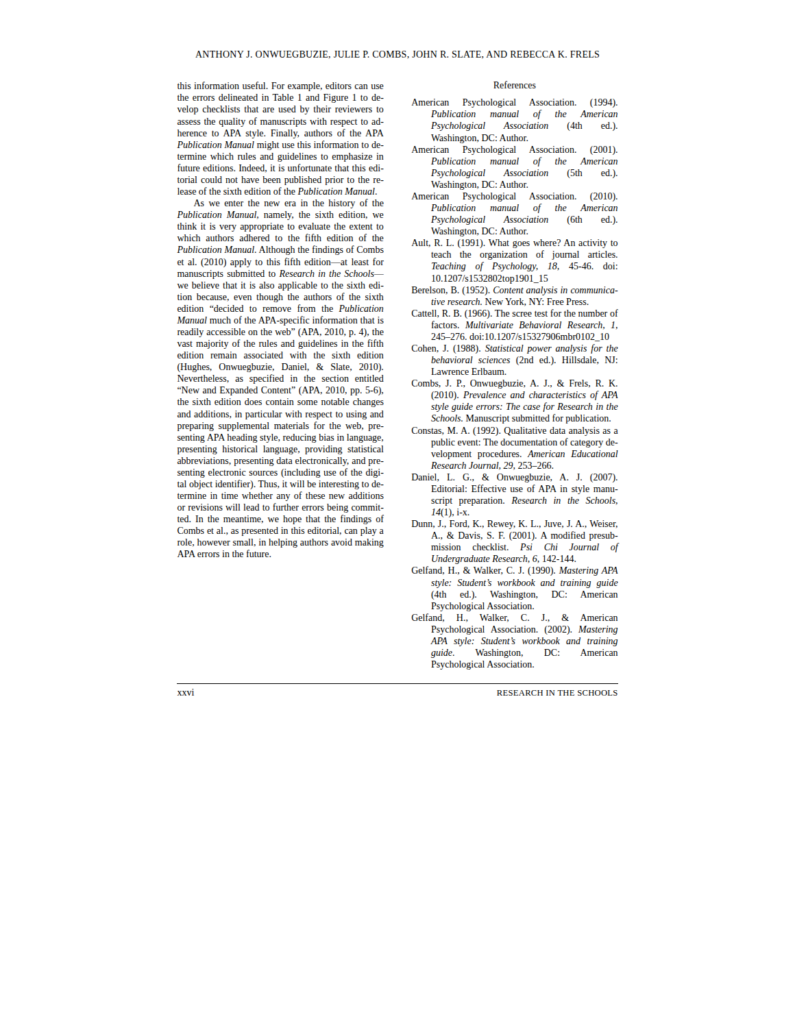Anthony J. Onwuegbuzie, Julie P. Combs, John R. Slate, and Rebecca K. Frels
this information useful. For example, editors can use the errors delineated in Table 1 and Figure 1 to develop checklists that are used by their reviewers to assess the quality of manuscripts with respect to adherence to APA style. Finally, authors of the APA Publication Manual might use this information to determine which rules and guidelines to emphasize in future editions. Indeed, it is unfortunate that this editorial could not have been published prior to the release of the sixth edition of the Publication Manual.
As we enter the new era in the history of the Publication Manual, namely, the sixth edition, we think it is very appropriate to evaluate the extent to which authors adhered to the fifth edition of the Publication Manual. Although the findings of Combs et al. (2010) apply to this fifth edition—at least for manuscripts submitted to Research in the Schools—we believe that it is also applicable to the sixth edition because, even though the authors of the sixth edition “decided to remove from the Publication Manual much of the APA-specific information that is readily accessible on the web” (APA, 2010, p. 4), the vast majority of the rules and guidelines in the fifth edition remain associated with the sixth edition (Hughes, Onwuegbuzie, Daniel, & Slate, 2010). Nevertheless, as specified in the section entitled “New and Expanded Content” (APA, 2010, pp. 5-6), the sixth edition does contain some notable changes and additions, in particular with respect to using and preparing supplemental materials for the web, presenting APA heading style, reducing bias in language, presenting historical language, providing statistical abbreviations, presenting data electronically, and presenting electronic sources (including use of the digital object identifier). Thus, it will be interesting to determine in time whether any of these new additions or revisions will lead to further errors being committed. In the meantime, we hope that the findings of Combs et al., as presented in this editorial, can play a role, however small, in helping authors avoid making APA errors in the future.
References
American Psychological Association. (1994). Publication manual of the American Psychological Association (4th ed.). Washington, DC: Author.
American Psychological Association. (2001). Publication manual of the American Psychological Association (5th ed.). Washington, DC: Author.
American Psychological Association. (2010). Publication manual of the American Psychological Association (6th ed.). Washington, DC: Author.
Ault, R. L. (1991). What goes where? An activity to teach the organization of journal articles. Teaching of Psychology, 18, 45-46. doi: 10.1207/s1532802top1901_15
Berelson, B. (1952). Content analysis in communicative research. New York, NY: Free Press.
Cattell, R. B. (1966). The scree test for the number of factors. Multivariate Behavioral Research, 1, 245–276. doi:10.1207/s15327906mbr0102_10
Cohen, J. (1988). Statistical power analysis for the behavioral sciences (2nd ed.). Hillsdale, NJ: Lawrence Erlbaum.
Combs, J. P., Onwuegbuzie, A. J., & Frels, R. K. (2010). Prevalence and characteristics of APA style guide errors: The case for Research in the Schools. Manuscript submitted for publication.
Constas, M. A. (1992). Qualitative data analysis as a public event: The documentation of category development procedures. American Educational Research Journal, 29, 253–266.
Daniel, L. G., & Onwuegbuzie, A. J. (2007). Editorial: Effective use of APA in style manuscript preparation. Research in the Schools, 14(1), i-x.
Dunn, J., Ford, K., Rewey, K. L., Juve, J. A., Weiser, A., & Davis, S. F. (2001). A modified presubmission checklist. Psi Chi Journal of Undergraduate Research, 6, 142-144.
Gelfand, H., & Walker, C. J. (1990). Mastering APA style: Student’s workbook and training guide (4th ed.). Washington, DC: American Psychological Association.
Gelfand, H., Walker, C. J., & American Psychological Association. (2002). Mastering APA style: Student’s workbook and training guide. Washington, DC: American Psychological Association.
xxvi Research in the Schools